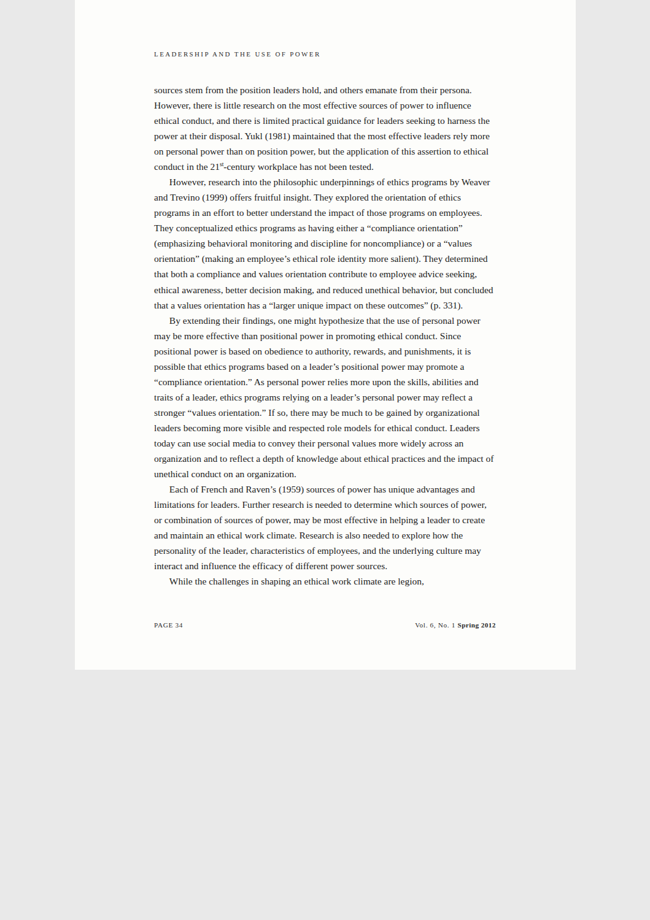Leadership and the Use of Power
sources stem from the position leaders hold, and others emanate from their persona. However, there is little research on the most effective sources of power to influence ethical conduct, and there is limited practical guidance for leaders seeking to harness the power at their disposal. Yukl (1981) maintained that the most effective leaders rely more on personal power than on position power, but the application of this assertion to ethical conduct in the 21st-century workplace has not been tested.
However, research into the philosophic underpinnings of ethics programs by Weaver and Trevino (1999) offers fruitful insight. They explored the orientation of ethics programs in an effort to better understand the impact of those programs on employees. They conceptualized ethics programs as having either a “compliance orientation” (emphasizing behavioral monitoring and discipline for noncompliance) or a “values orientation” (making an employee’s ethical role identity more salient). They determined that both a compliance and values orientation contribute to employee advice seeking, ethical awareness, better decision making, and reduced unethical behavior, but concluded that a values orientation has a “larger unique impact on these outcomes” (p. 331).
By extending their findings, one might hypothesize that the use of personal power may be more effective than positional power in promoting ethical conduct. Since positional power is based on obedience to authority, rewards, and punishments, it is possible that ethics programs based on a leader’s positional power may promote a “compliance orientation.” As personal power relies more upon the skills, abilities and traits of a leader, ethics programs relying on a leader’s personal power may reflect a stronger “values orientation.” If so, there may be much to be gained by organizational leaders becoming more visible and respected role models for ethical conduct. Leaders today can use social media to convey their personal values more widely across an organization and to reflect a depth of knowledge about ethical practices and the impact of unethical conduct on an organization.
Each of French and Raven’s (1959) sources of power has unique advantages and limitations for leaders. Further research is needed to determine which sources of power, or combination of sources of power, may be most effective in helping a leader to create and maintain an ethical work climate. Research is also needed to explore how the personality of the leader, characteristics of employees, and the underlying culture may interact and influence the efficacy of different power sources.
While the challenges in shaping an ethical work climate are legion,
Page 34 Vol. 6, No. 1 Spring 2012